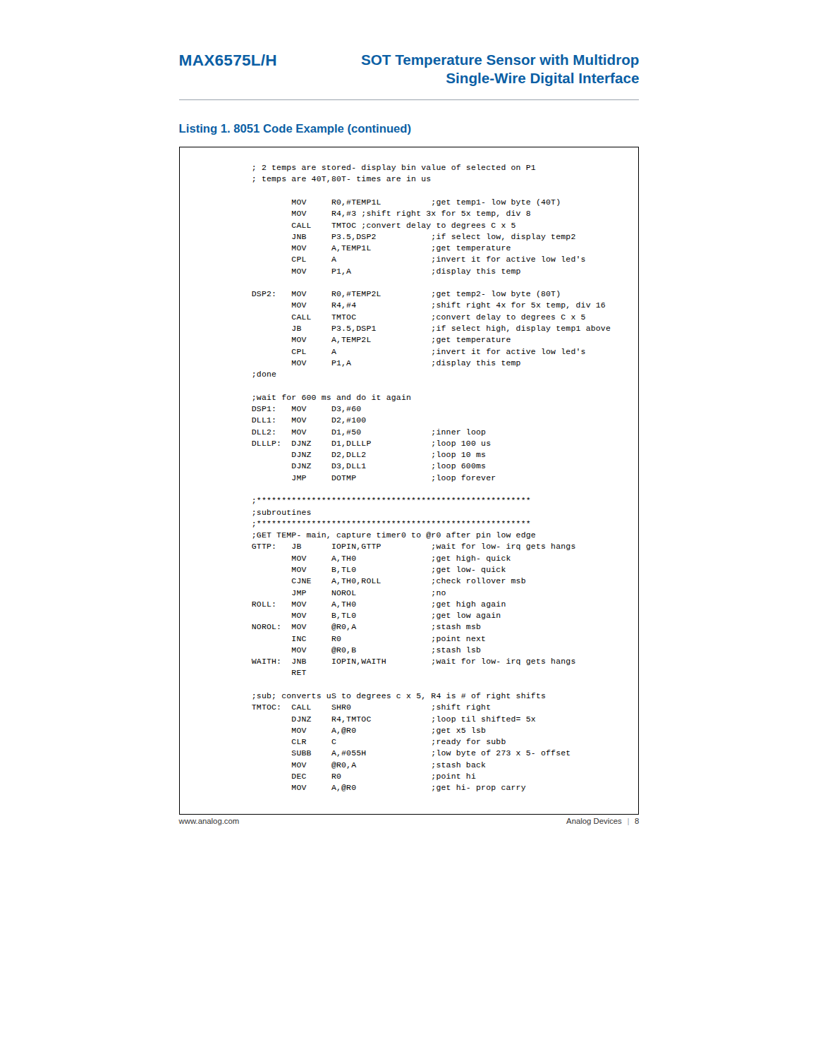MAX6575L/H
SOT Temperature Sensor with Multidrop
Single-Wire Digital Interface
Listing 1. 8051 Code Example (continued)
            ; 2 temps are stored- display bin value of selected on P1
            ; temps are 40T,80T- times are in us

                    MOV     R0,#TEMP1L          ;get temp1- low byte (40T)
                    MOV     R4,#3 ;shift right 3x for 5x temp, div 8
                    CALL    TMTOC ;convert delay to degrees C x 5
                    JNB     P3.5,DSP2           ;if select low, display temp2
                    MOV     A,TEMP1L            ;get temperature
                    CPL     A                   ;invert it for active low led's
                    MOV     P1,A                ;display this temp

            DSP2:   MOV     R0,#TEMP2L          ;get temp2- low byte (80T)
                    MOV     R4,#4               ;shift right 4x for 5x temp, div 16
                    CALL    TMTOC               ;convert delay to degrees C x 5
                    JB      P3.5,DSP1           ;if select high, display temp1 above
                    MOV     A,TEMP2L            ;get temperature
                    CPL     A                   ;invert it for active low led's
                    MOV     P1,A                ;display this temp
            ;done

            ;wait for 600 ms and do it again
            DSP1:   MOV     D3,#60
            DLL1:   MOV     D2,#100
            DLL2:   MOV     D1,#50              ;inner loop
            DLLLP:  DJNZ    D1,DLLLP            ;loop 100 us
                    DJNZ    D2,DLL2             ;loop 10 ms
                    DJNZ    D3,DLL1             ;loop 600ms
                    JMP     DOTMP               ;loop forever

            ;*******************************************************
            ;subroutines
            ;*******************************************************
            ;GET TEMP- main, capture timer0 to @r0 after pin low edge
            GTTP:   JB      IOPIN,GTTP          ;wait for low- irq gets hangs
                    MOV     A,TH0               ;get high- quick
                    MOV     B,TL0               ;get low- quick
                    CJNE    A,TH0,ROLL          ;check rollover msb
                    JMP     NOROL               ;no
            ROLL:   MOV     A,TH0               ;get high again
                    MOV     B,TL0               ;get low again
            NOROL:  MOV     @R0,A               ;stash msb
                    INC     R0                  ;point next
                    MOV     @R0,B               ;stash lsb
            WAITH:  JNB     IOPIN,WAITH         ;wait for low- irq gets hangs
                    RET

            ;sub; converts uS to degrees c x 5, R4 is # of right shifts
            TMTOC:  CALL    SHR0                ;shift right
                    DJNZ    R4,TMTOC            ;loop til shifted= 5x
                    MOV     A,@R0               ;get x5 lsb
                    CLR     C                   ;ready for subb
                    SUBB    A,#055H             ;low byte of 273 x 5- offset
                    MOV     @R0,A               ;stash back
                    DEC     R0                  ;point hi
                    MOV     A,@R0               ;get hi- prop carry
www.analog.com
Analog Devices|8